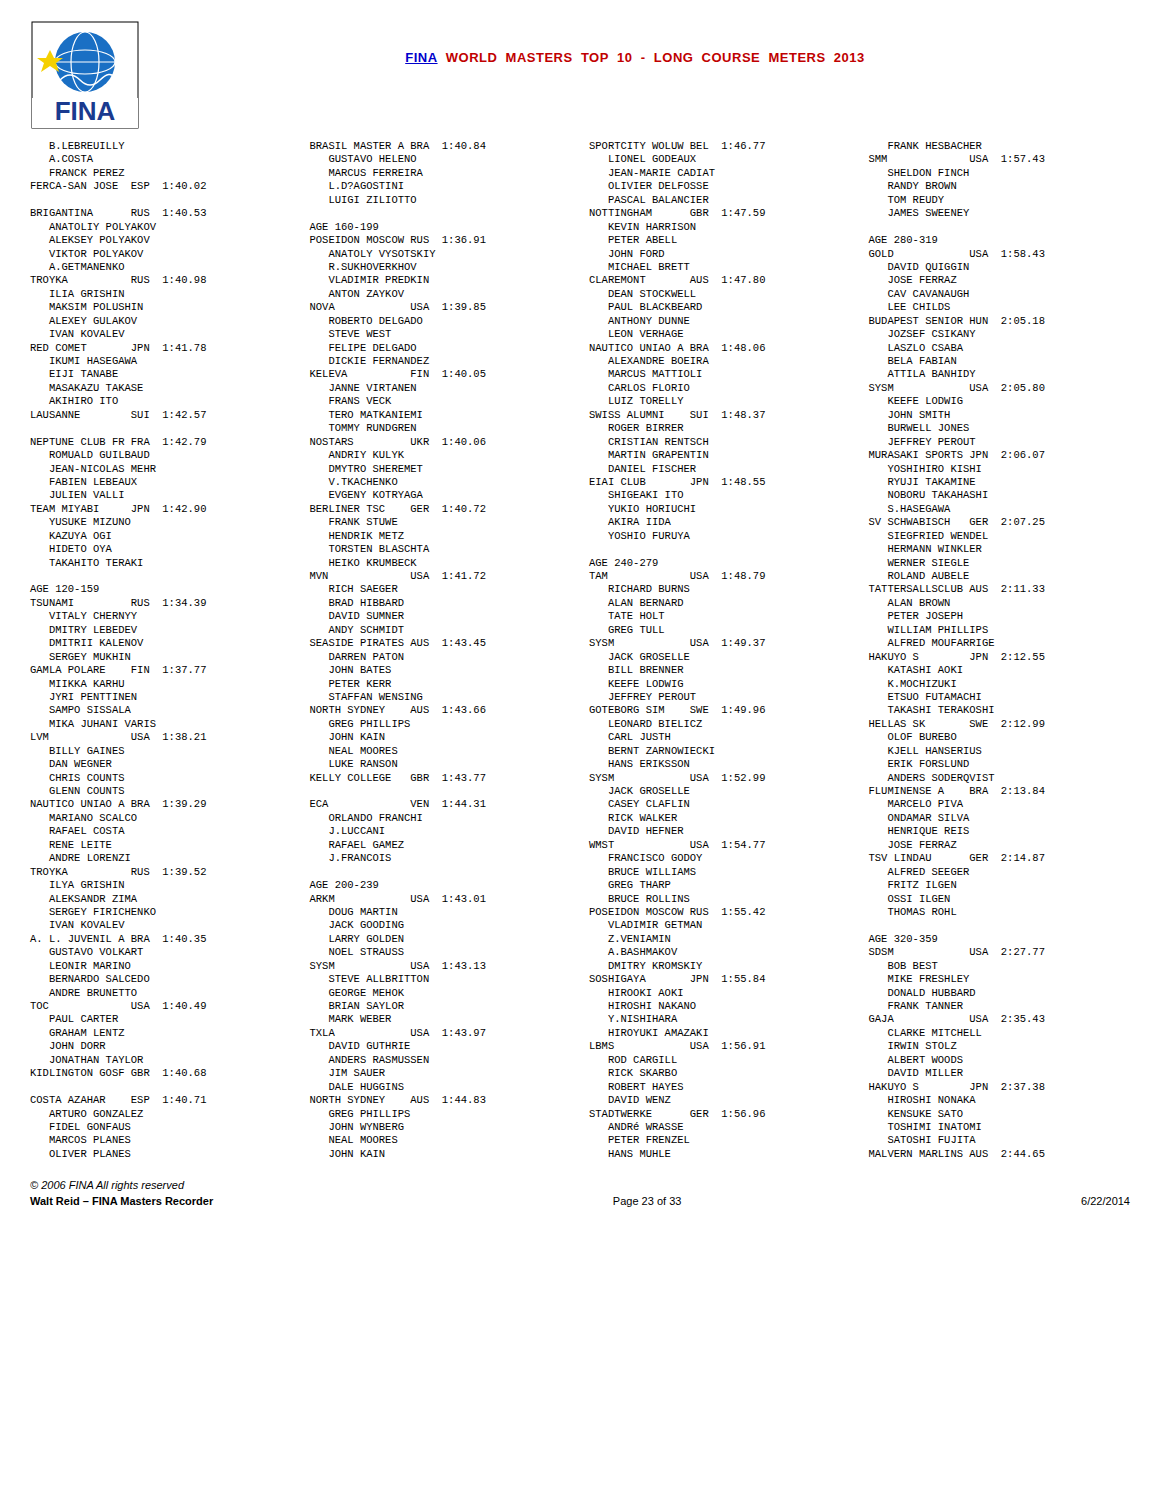FINA
FINA WORLD MASTERS TOP 10 - LONG COURSE METERS 2013
B.LEBREUILLY A.COSTA FRANCK PEREZ FERCA-SAN JOSE ESP 1:40.02 BRIGANTINA RUS 1:40.53 ANATOLIY POLYAKOV ALEKSEY POLYAKOV VIKTOR POLYAKOV A.GETMANENKO TROYKA RUS 1:40.98 ILIA GRISHIN MAKSIM POLUSHIN ALEXEY GULAKOV IVAN KOVALEV RED COMET JPN 1:41.78 IKUMI HASEGAWA EIJI TANABE MASAKAZU TAKASE AKIHIRO ITO LAUSANNE SUI 1:42.57 NEPTUNE CLUB FR FRA 1:42.79 ROMUALD GUILBAUD JEAN-NICOLAS MEHR FABIEN LEBEAUX JULIEN VALLI TEAM MIYABI JPN 1:42.90 YUSUKE MIZUNO KAZUYA OGI HIDETO OYA TAKAHITO TERAKI AGE 120-159 TSUNAMI RUS 1:34.39 VITALY CHERNYY DMITRY LEBEDEV DMITRII KALENOV SERGEY MUKHIN GAMLA POLARE FIN 1:37.77 MIIKKA KARHU JYRI PENTTINEN SAMPO SISSALA MIKA JUHANI VARIS LVM USA 1:38.21 BILLY GAINES DAN WEGNER CHRIS COUNTS GLENN COUNTS NAUTICO UNIAO A BRA 1:39.29 MARIANO SCALCO RAFAEL COSTA RENE LEITE ANDRE LORENZI TROYKA RUS 1:39.52 ILYA GRISHIN ALEKSANDR ZIMA SERGEY FIRICHENKO IVAN KOVALEV A. L. JUVENIL A BRA 1:40.35 GUSTAVO VOLKART LEONIR MARINO BERNARDO SALCEDO ANDRE BRUNETTO TOC USA 1:40.49 PAUL CARTER GRAHAM LENTZ JOHN DORR JONATHAN TAYLOR KIDLINGTON GOSF GBR 1:40.68 COSTA AZAHAR ESP 1:40.71 ARTURO GONZALEZ FIDEL GONFAUS MARCOS PLANES OLIVER PLANES
BRASIL MASTER A BRA 1:40.84 GUSTAVO HELENO MARCUS FERREIRA L.D?AGOSTINI LUIGI ZILIOTTO AGE 160-199 POSEIDON MOSCOW RUS 1:36.91 ANATOLY VYSOTSKIY R.SUKHOVERKHOV VLADIMIR PREDKIN ANTON ZAYKOV NOVA USA 1:39.85 ROBERTO DELGADO STEVE WEST FELIPE DELGADO DICKIE FERNANDEZ KELEVA FIN 1:40.05 JANNE VIRTANEN FRANS VECK TERO MATKANIEMI TOMMY RUNDGREN NOSTARS UKR 1:40.06 ANDRIY KULYK DMYTRO SHEREMET V.TKACHENKO EVGENY KOTRYAGA BERLINER TSC GER 1:40.72 FRANK STUWE HENDRIK METZ TORSTEN BLASCHTA HEIKO KRUMBECK MVN USA 1:41.72 RICH SAEGER BRAD HIBBARD DAVID SUMNER ANDY SCHMIDT SEASIDE PIRATES AUS 1:43.45 DARREN PATON JOHN BATES PETER KERR STAFFAN WENSING NORTH SYDNEY AUS 1:43.66 GREG PHILLIPS JOHN KAIN NEAL MOORES LUKE RANSON KELLY COLLEGE GBR 1:43.77 ECA VEN 1:44.31 ORLANDO FRANCHI J.LUCCANI RAFAEL GAMEZ J.FRANCOIS AGE 200-239 ARKM USA 1:43.01 DOUG MARTIN JACK GOODING LARRY GOLDEN NOEL STRAUSS SYSM USA 1:43.13 STEVE ALLBRITTON GEORGE MEHOK BRIAN SAYLOR MARK WEBER TXLA USA 1:43.97 DAVID GUTHRIE ANDERS RASMUSSEN JIM SAUER DALE HUGGINS NORTH SYDNEY AUS 1:44.83 GREG PHILLIPS JOHN WYNBERG NEAL MOORES JOHN KAIN
SPORTCITY WOLUW BEL 1:46.77 LIONEL GODEAUX JEAN-MARIE CADIAT OLIVIER DELFOSSE PASCAL BALANCIER NOTTINGHAM GBR 1:47.59 KEVIN HARRISON PETER ABELL JOHN FORD MICHAEL BRETT CLAREMONT AUS 1:47.80 DEAN STOCKWELL PAUL BLACKBEARD ANTHONY DUNNE LEON VERHAGE NAUTICO UNIAO A BRA 1:48.06 ALEXANDRE BOEIRA MARCUS MATTIOLI CARLOS FLORIO LUIZ TORELLY SWISS ALUMNI SUI 1:48.37 ROGER BIRRER CRISTIAN RENTSCH MARTIN GRAPENTIN DANIEL FISCHER EIAI CLUB JPN 1:48.55 SHIGEAKI ITO YUKIO HORIUCHI AKIRA IIDA YOSHIO FURUYA AGE 240-279 TAM USA 1:48.79 RICHARD BURNS ALAN BERNARD TATE HOLT GREG TULL SYSM USA 1:49.37 JACK GROSELLE BILL BRENNER KEEFE LODWIG JEFFREY PEROUT GOTEBORG SIM SWE 1:49.96 LEONARD BIELICZ CARL JUSTH BERNT ZARNOWIECKI HANS ERIKSSON SYSM USA 1:52.99 JACK GROSELLE CASEY CLAFLIN RICK WALKER DAVID HEFNER WMST USA 1:54.77 FRANCISCO GODOY BRUCE WILLIAMS GREG THARP BRUCE ROLLINS POSEIDON MOSCOW RUS 1:55.42 VLADIMIR GETMAN Z.VENIAMIN A.BASHMAKOV DMITRY KROMSKIY SOSHIGAYA JPN 1:55.84 HIROOKI AOKI HIROSHI NAKANO Y.NISHIHARA HIROYUKI AMAZAKI LBMS USA 1:56.91 ROD CARGILL RICK SKARBO ROBERT HAYES DAVID WENZ STADTWERKE GER 1:56.96 ANDRé WRASSE PETER FRENZEL HANS MUHLE
FRANK HESBACHER SMM USA 1:57.43 SHELDON FINCH RANDY BROWN TOM REUDY JAMES SWEENEY AGE 280-319 GOLD USA 1:58.43 DAVID QUIGGIN JOSE FERRAZ CAV CAVANAUGH LEE CHILDS BUDAPEST SENIOR HUN 2:05.18 JOZSEF CSIKANY LASZLO CSABA BELA FABIAN ATTILA BANHIDY SYSM USA 2:05.80 KEEFE LODWIG JOHN SMITH BURWELL JONES JEFFREY PEROUT MURASAKI SPORTS JPN 2:06.07 YOSHIHIRO KISHI RYUJI TAKAMINE NOBORU TAKAHASHI S.HASEGAWA SV SCHWABISCH GER 2:07.25 SIEGFRIED WENDEL HERMANN WINKLER WERNER SIEGLE ROLAND AUBELE TATTERSALLSCLUB AUS 2:11.33 ALAN BROWN PETER JOSEPH WILLIAM PHILLIPS ALFRED MOUFARRIGE HAKUYO S JPN 2:12.55 KATASHI AOKI K.MOCHIZUKI ETSUO FUTAMACHI TAKASHI TERAKOSHI HELLAS SK SWE 2:12.99 OLOF BUREBO KJELL HANSERIUS ERIK FORSLUND ANDERS SODERQVIST FLUMINENSE A BRA 2:13.84 MARCELO PIVA ONDAMAR SILVA HENRIQUE REIS JOSE FERRAZ TSV LINDAU GER 2:14.87 ALFRED SEEGER FRITZ ILGEN OSSI ILGEN THOMAS ROHL AGE 320-359 SDSM USA 2:27.77 BOB BEST MIKE FRESHLEY DONALD HUBBARD FRANK TANNER GAJA USA 2:35.43 CLARKE MITCHELL IRWIN STOLZ ALBERT WOODS DAVID MILLER HAKUYO S JPN 2:37.38 HIROSHI NONAKA KENSUKE SATO TOSHIMI INATOMI SATOSHI FUJITA MALVERN MARLINS AUS 2:44.65
© 2006 FINA All rights reserved
Walt Reid – FINA Masters Recorder Page 23 of 33 6/22/2014